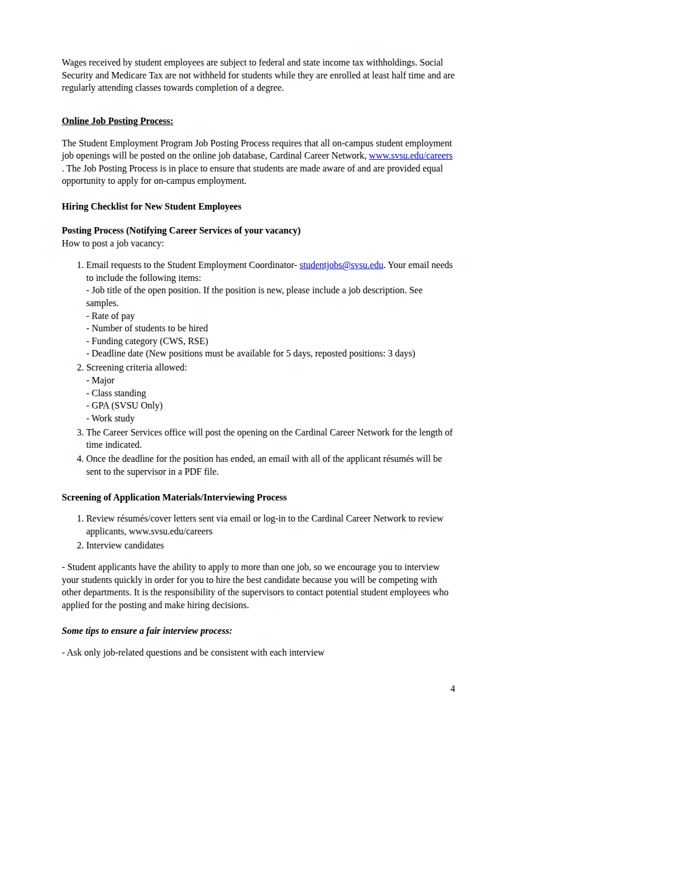Wages received by student employees are subject to federal and state income tax withholdings. Social Security and Medicare Tax are not withheld for students while they are enrolled at least half time and are regularly attending classes towards completion of a degree.
Online Job Posting Process:
The Student Employment Program Job Posting Process requires that all on-campus student employment job openings will be posted on the online job database, Cardinal Career Network, www.svsu.edu/careers . The Job Posting Process is in place to ensure that students are made aware of and are provided equal opportunity to apply for on-campus employment.
Hiring Checklist for New Student Employees
Posting Process (Notifying Career Services of your vacancy)
How to post a job vacancy:
Email requests to the Student Employment Coordinator- studentjobs@svsu.edu. Your email needs to include the following items:
- Job title of the open position. If the position is new, please include a job description. See samples.
- Rate of pay
- Number of students to be hired
- Funding category (CWS, RSE)
- Deadline date (New positions must be available for 5 days, reposted positions: 3 days)
Screening criteria allowed:
- Major
- Class standing
- GPA (SVSU Only)
- Work study
The Career Services office will post the opening on the Cardinal Career Network for the length of time indicated.
Once the deadline for the position has ended, an email with all of the applicant résumés will be sent to the supervisor in a PDF file.
Screening of Application Materials/Interviewing Process
Review résumés/cover letters sent via email or log-in to the Cardinal Career Network to review applicants, www.svsu.edu/careers
Interview candidates
- Student applicants have the ability to apply to more than one job, so we encourage you to interview your students quickly in order for you to hire the best candidate because you will be competing with other departments. It is the responsibility of the supervisors to contact potential student employees who applied for the posting and make hiring decisions.
Some tips to ensure a fair interview process:
- Ask only job-related questions and be consistent with each interview
4